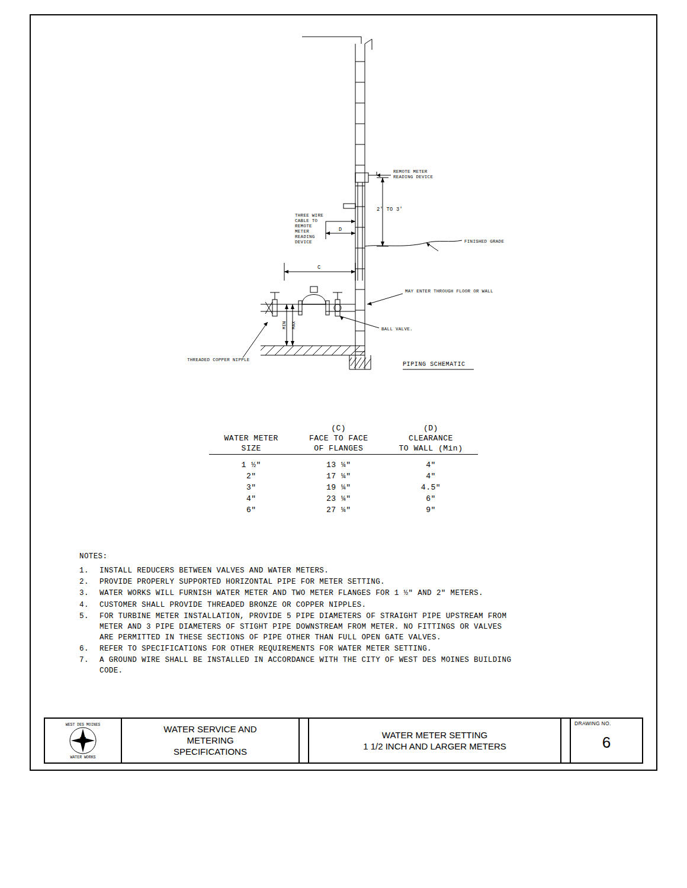REMOTE METER READING DEVICE 2' TO 3' THREE WIRE CABLE TO REMOTE METER READING DEVICE D C FINISHED GRADE MAY ENTER THROUGH FLOOR OR WALL BALL VALVE. THREADED COPPER NIPPLE MIN MAX PIPING SCHEMATIC
| | (C) | (D) |
| --- | --- | --- |
| WATER METER | FACE TO FACE | CLEARANCE |
| SIZE | OF FLANGES | TO WALL (Min) |
| 1 ½" | 13 ¼" | 4" |
| 2" | 17 ¼" | 4" |
| 3" | 19 ¼" | 4.5" |
| 4" | 23 ¼" | 6" |
| 6" | 27 ¼" | 9" |
NOTES:
1. INSTALL REDUCERS BETWEEN VALVES AND WATER METERS.
2. PROVIDE PROPERLY SUPPORTED HORIZONTAL PIPE FOR METER SETTING.
3. WATER WORKS WILL FURNISH WATER METER AND TWO METER FLANGES FOR 1 ½" AND 2" METERS.
4. CUSTOMER SHALL PROVIDE THREADED BRONZE OR COPPER NIPPLES.
5. FOR TURBINE METER INSTALLATION, PROVIDE 5 PIPE DIAMETERS OF STRAIGHT PIPE UPSTREAM FROM METER AND 3 PIPE DIAMETERS OF STIGHT PIPE DOWNSTREAM FROM METER. NO FITTINGS OR VALVES ARE PERMITTED IN THESE SECTIONS OF PIPE OTHER THAN FULL OPEN GATE VALVES.
6. REFER TO SPECIFICATIONS FOR OTHER REQUIREMENTS FOR WATER METER SETTING.
7. A GROUND WIRE SHALL BE INSTALLED IN ACCORDANCE WITH THE CITY OF WEST DES MOINES BUILDING CODE.
W WEST DES MOINES WATER WORKS
WATER SERVICE AND
METERING
SPECIFICATIONS
WATER METER SETTING
1 1/2 INCH AND LARGER METERS
DRAWING NO.
6